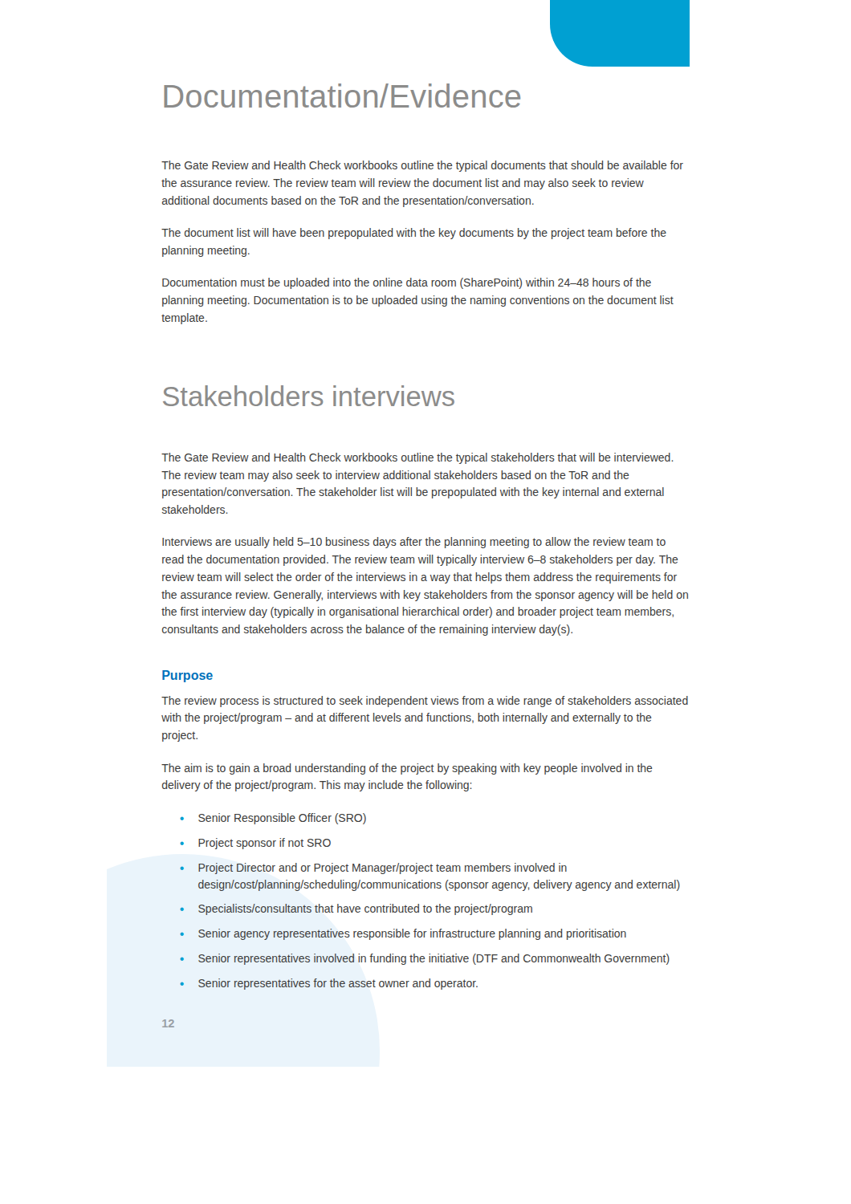Documentation/Evidence
The Gate Review and Health Check workbooks outline the typical documents that should be available for the assurance review. The review team will review the document list and may also seek to review additional documents based on the ToR and the presentation/conversation.
The document list will have been prepopulated with the key documents by the project team before the planning meeting.
Documentation must be uploaded into the online data room (SharePoint) within 24–48 hours of the planning meeting. Documentation is to be uploaded using the naming conventions on the document list template.
Stakeholders interviews
The Gate Review and Health Check workbooks outline the typical stakeholders that will be interviewed. The review team may also seek to interview additional stakeholders based on the ToR and the presentation/conversation. The stakeholder list will be prepopulated with the key internal and external stakeholders.
Interviews are usually held 5–10 business days after the planning meeting to allow the review team to read the documentation provided. The review team will typically interview 6–8 stakeholders per day. The review team will select the order of the interviews in a way that helps them address the requirements for the assurance review. Generally, interviews with key stakeholders from the sponsor agency will be held on the first interview day (typically in organisational hierarchical order) and broader project team members, consultants and stakeholders across the balance of the remaining interview day(s).
Purpose
The review process is structured to seek independent views from a wide range of stakeholders associated with the project/program – and at different levels and functions, both internally and externally to the project.
The aim is to gain a broad understanding of the project by speaking with key people involved in the delivery of the project/program. This may include the following:
Senior Responsible Officer (SRO)
Project sponsor if not SRO
Project Director and or Project Manager/project team members involved in design/cost/planning/scheduling/communications (sponsor agency, delivery agency and external)
Specialists/consultants that have contributed to the project/program
Senior agency representatives responsible for infrastructure planning and prioritisation
Senior representatives involved in funding the initiative (DTF and Commonwealth Government)
Senior representatives for the asset owner and operator.
12